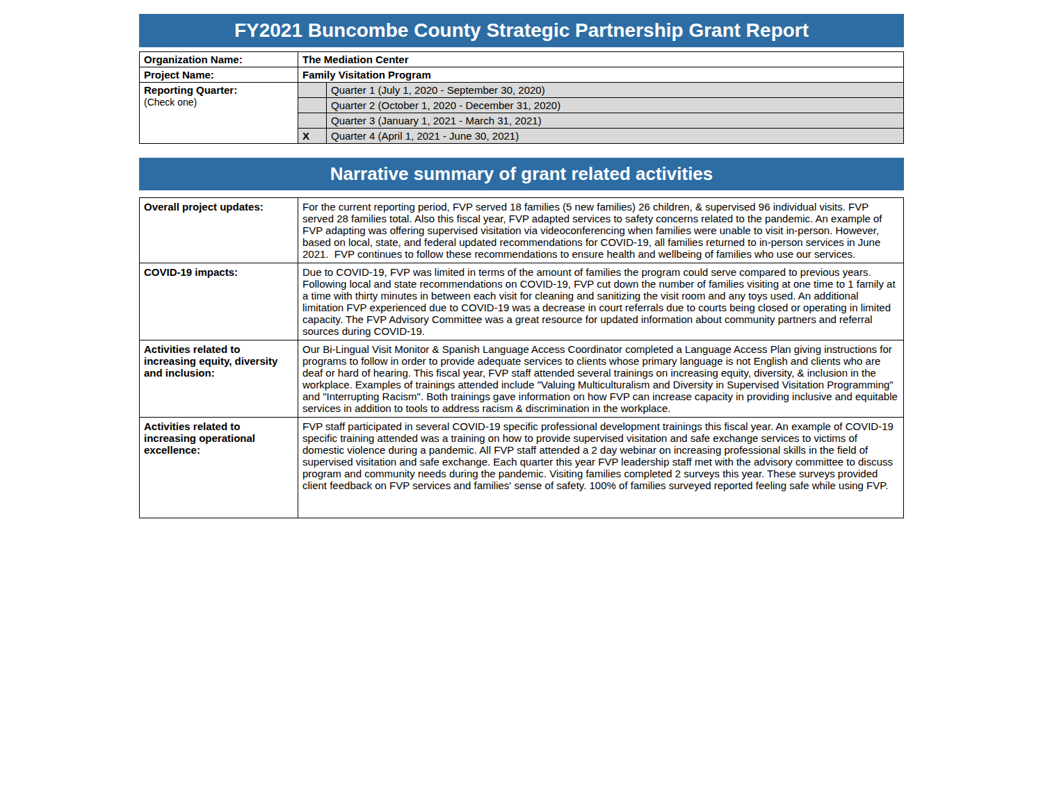FY2021 Buncombe County Strategic Partnership Grant Report
| Organization Name: | The Mediation Center |
| Project Name: | Family Visitation Program |
| Reporting Quarter: (Check one) | | Quarter 1 (July 1, 2020 - September 30, 2020) |
| | Quarter 2 (October 1, 2020 - December 31, 2020) |
| | Quarter 3 (January 1, 2021 - March 31, 2021) |
| X | Quarter 4 (April 1, 2021 - June 30, 2021) |
Narrative summary of grant related activities
| Overall project updates: | For the current reporting period, FVP served 18 families (5 new families) 26 children, & supervised 96 individual visits. FVP served 28 families total. Also this fiscal year, FVP adapted services to safety concerns related to the pandemic. An example of FVP adapting was offering supervised visitation via videoconferencing when families were unable to visit in-person. However, based on local, state, and federal updated recommendations for COVID-19, all families returned to in-person services in June 2021. FVP continues to follow these recommendations to ensure health and wellbeing of families who use our services. |
| COVID-19 impacts: | Due to COVID-19, FVP was limited in terms of the amount of families the program could serve compared to previous years. Following local and state recommendations on COVID-19, FVP cut down the number of families visiting at one time to 1 family at a time with thirty minutes in between each visit for cleaning and sanitizing the visit room and any toys used. An additional limitation FVP experienced due to COVID-19 was a decrease in court referrals due to courts being closed or operating in limited capacity. The FVP Advisory Committee was a great resource for updated information about community partners and referral sources during COVID-19. |
| Activities related to increasing equity, diversity and inclusion: | Our Bi-Lingual Visit Monitor & Spanish Language Access Coordinator completed a Language Access Plan giving instructions for programs to follow in order to provide adequate services to clients whose primary language is not English and clients who are deaf or hard of hearing. This fiscal year, FVP staff attended several trainings on increasing equity, diversity, & inclusion in the workplace. Examples of trainings attended include "Valuing Multiculturalism and Diversity in Supervised Visitation Programming" and "Interrupting Racism". Both trainings gave information on how FVP can increase capacity in providing inclusive and equitable services in addition to tools to address racism & discrimination in the workplace. |
| Activities related to increasing operational excellence: | FVP staff participated in several COVID-19 specific professional development trainings this fiscal year. An example of COVID-19 specific training attended was a training on how to provide supervised visitation and safe exchange services to victims of domestic violence during a pandemic. All FVP staff attended a 2 day webinar on increasing professional skills in the field of supervised visitation and safe exchange. Each quarter this year FVP leadership staff met with the advisory committee to discuss program and community needs during the pandemic. Visiting families completed 2 surveys this year. These surveys provided client feedback on FVP services and families' sense of safety. 100% of families surveyed reported feeling safe while using FVP. |